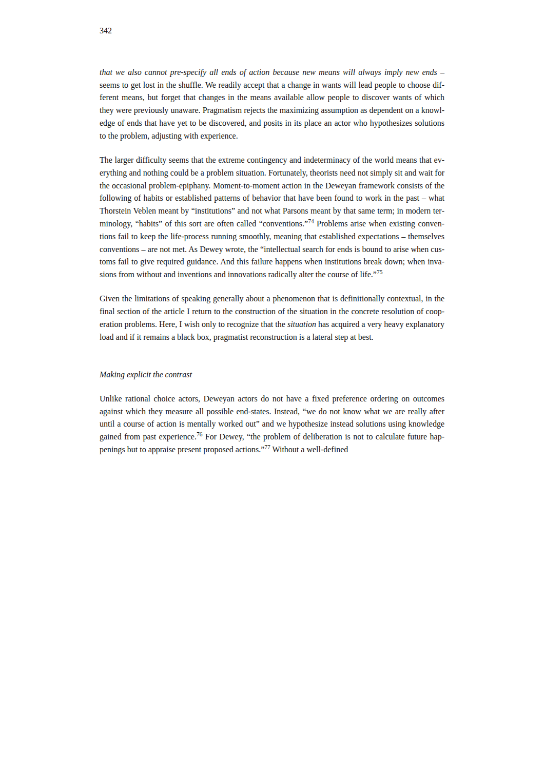342
that we also cannot pre-specify all ends of action because new means will always imply new ends – seems to get lost in the shuffle. We readily accept that a change in wants will lead people to choose different means, but forget that changes in the means available allow people to discover wants of which they were previously unaware. Pragmatism rejects the maximizing assumption as dependent on a knowledge of ends that have yet to be discovered, and posits in its place an actor who hypothesizes solutions to the problem, adjusting with experience.
The larger difficulty seems that the extreme contingency and indeterminacy of the world means that everything and nothing could be a problem situation. Fortunately, theorists need not simply sit and wait for the occasional problem-epiphany. Moment-to-moment action in the Deweyan framework consists of the following of habits or established patterns of behavior that have been found to work in the past – what Thorstein Veblen meant by “institutions” and not what Parsons meant by that same term; in modern terminology, “habits” of this sort are often called “conventions.”74 Problems arise when existing conventions fail to keep the life-process running smoothly, meaning that established expectations – themselves conventions – are not met. As Dewey wrote, the “intellectual search for ends is bound to arise when customs fail to give required guidance. And this failure happens when institutions break down; when invasions from without and inventions and innovations radically alter the course of life.”75
Given the limitations of speaking generally about a phenomenon that is definitionally contextual, in the final section of the article I return to the construction of the situation in the concrete resolution of cooperation problems. Here, I wish only to recognize that the situation has acquired a very heavy explanatory load and if it remains a black box, pragmatist reconstruction is a lateral step at best.
Making explicit the contrast
Unlike rational choice actors, Deweyan actors do not have a fixed preference ordering on outcomes against which they measure all possible end-states. Instead, “we do not know what we are really after until a course of action is mentally worked out” and we hypothesize instead solutions using knowledge gained from past experience.76 For Dewey, “the problem of deliberation is not to calculate future happenings but to appraise present proposed actions.”77 Without a well-defined